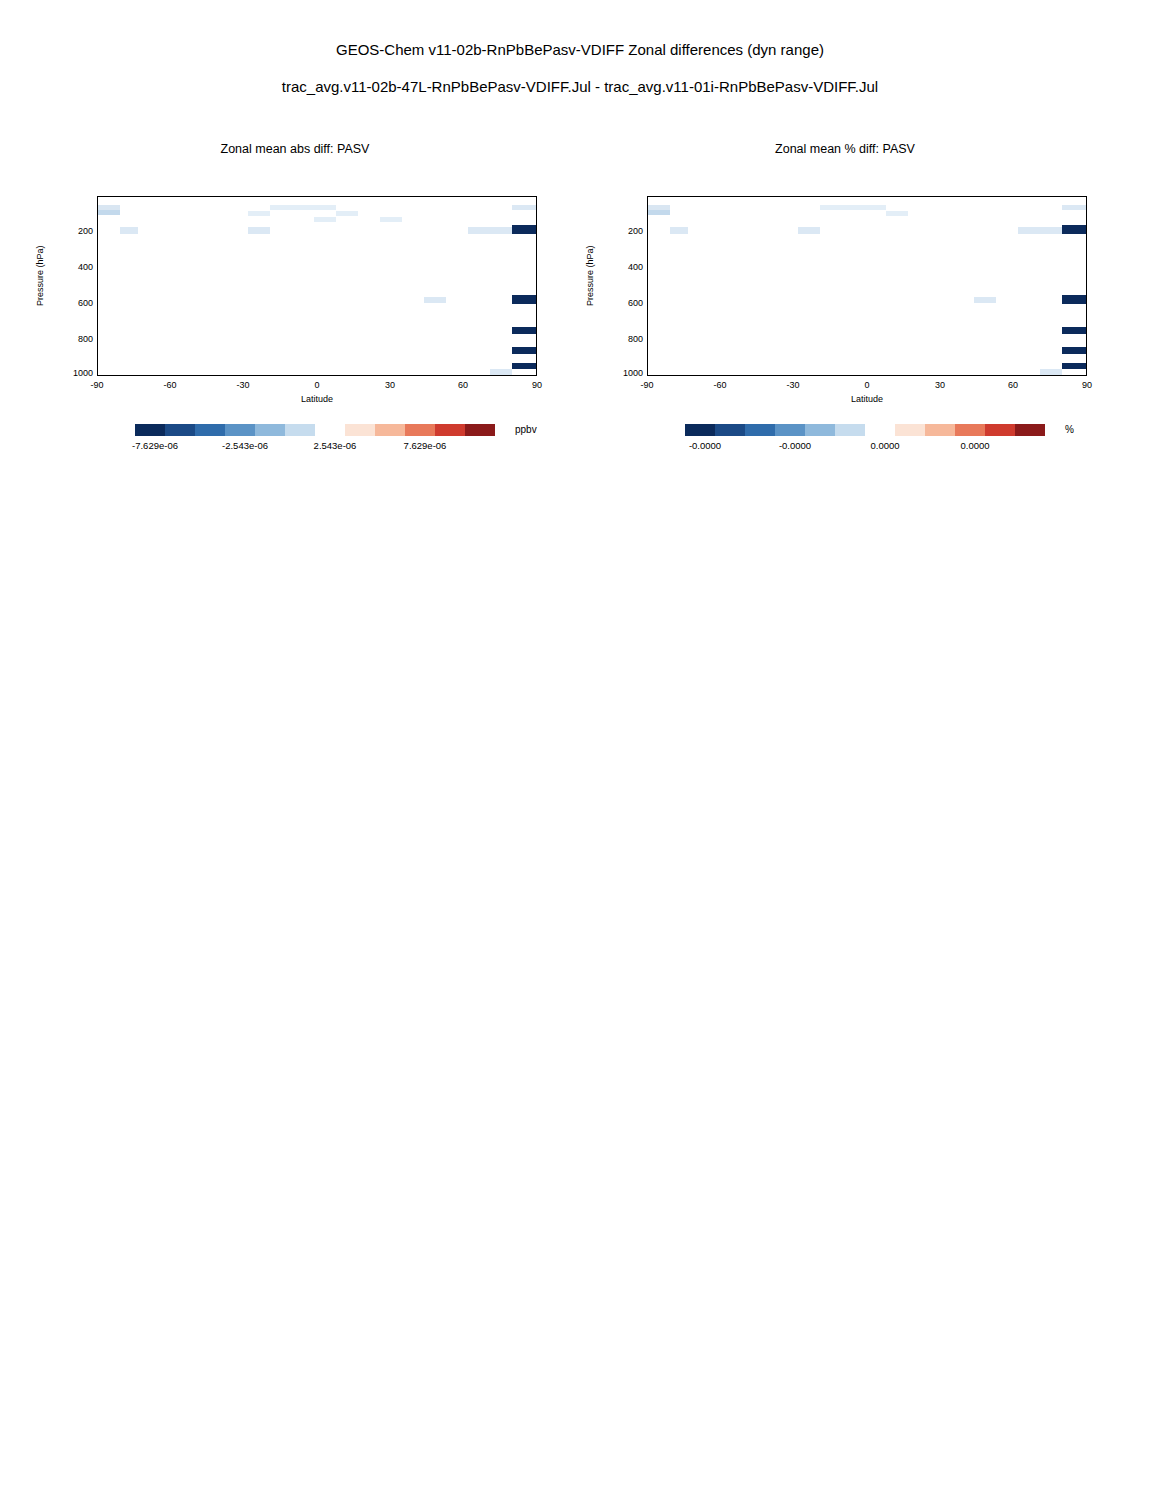GEOS-Chem v11-02b-RnPbBePasv-VDIFF Zonal differences (dyn range) trac_avg.v11-02b-47L-RnPbBePasv-VDIFF.Jul - trac_avg.v11-01i-RnPbBePasv-VDIFF.Jul
Zonal mean abs diff: PASV
Pressure (hPa)
200
400
600
800
1000
-90
-60
-30
0
30
60
90
Latitude
-7.629e-06
-2.543e-06
2.543e-06
7.629e-06
ppbv
Zonal mean % diff: PASV
Pressure (hPa)
200
400
600
800
1000
-90
-60
-30
0
30
60
90
Latitude
-0.0000
-0.0000
0.0000
0.0000
%